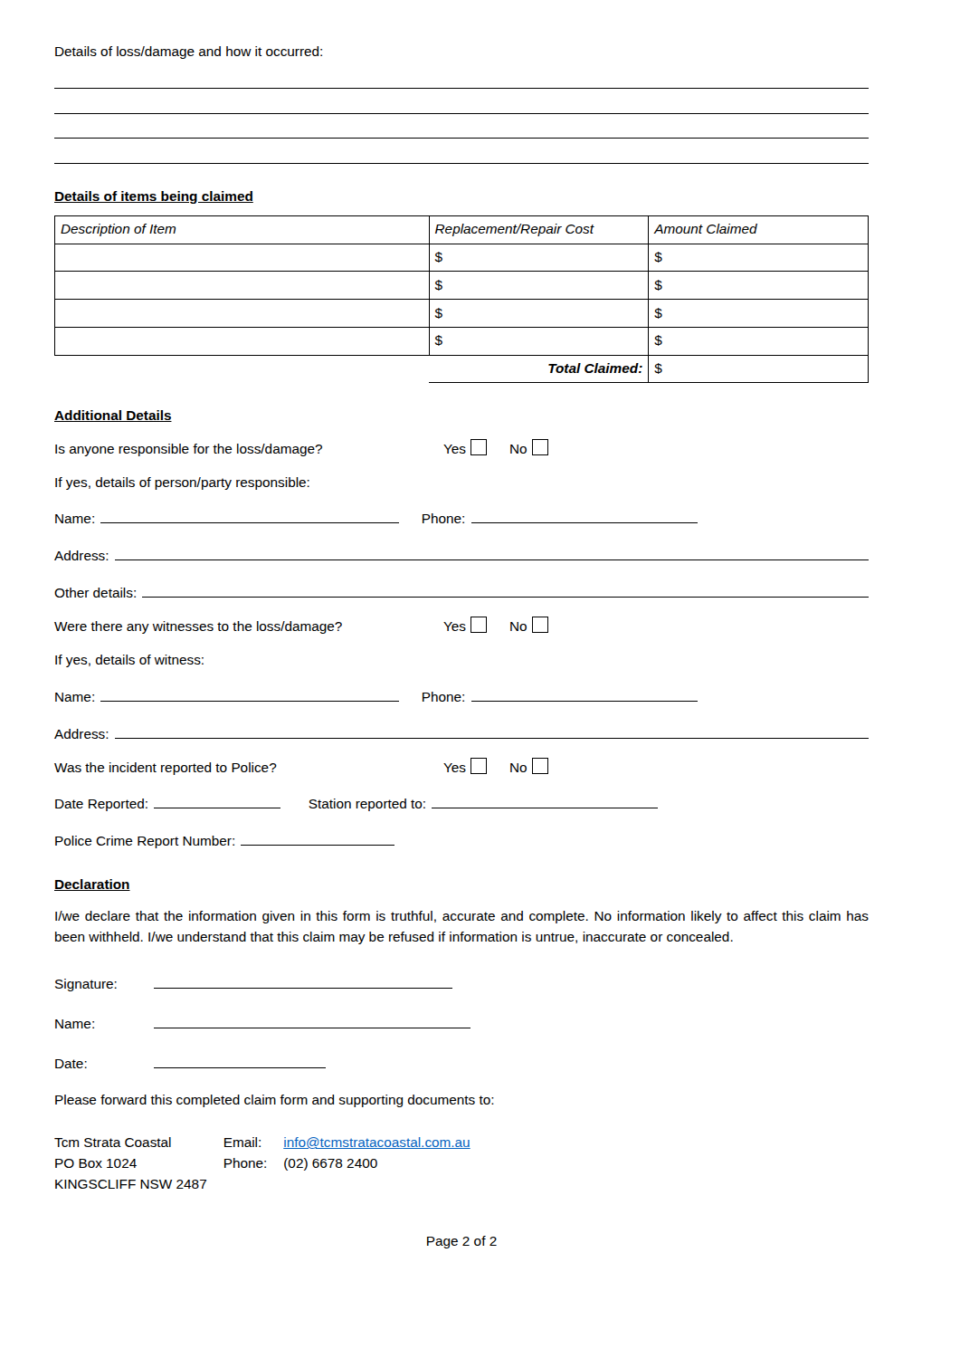Details of loss/damage and how it occurred:
Details of items being claimed
| Description of Item | Replacement/Repair Cost | Amount Claimed |
| --- | --- | --- |
| | $ | $ |
| | $ | $ |
| | $ | $ |
| | $ | $ |
| | Total Claimed: | $ |
Additional Details
Is anyone responsible for the loss/damage? Yes No
If yes, details of person/party responsible:
Name: Phone:
Address:
Other details:
Were there any witnesses to the loss/damage? Yes No
If yes, details of witness:
Name: Phone:
Address:
Was the incident reported to Police? Yes No
Date Reported: Station reported to:
Police Crime Report Number:
Declaration
I/we declare that the information given in this form is truthful, accurate and complete. No information likely to affect this claim has been withheld. I/we understand that this claim may be refused if information is untrue, inaccurate or concealed.
Signature:
Name:
Date:
Please forward this completed claim form and supporting documents to:
| Tcm Strata Coastal | Email: | info@tcmstratacoastal.com.au |
| PO Box 1024 | Phone: | (02) 6678 2400 |
| KINGSCLIFF NSW 2487 | | |
Page 2 of 2